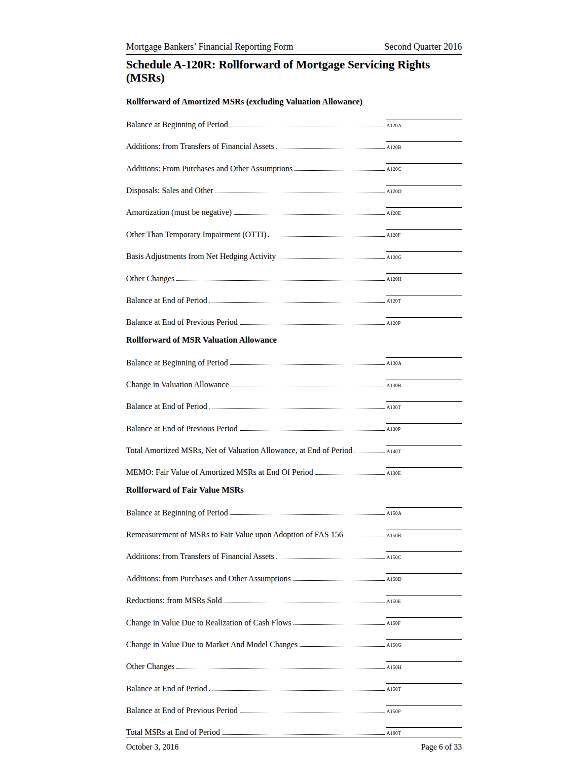Mortgage Bankers’ Financial Reporting Form
Second Quarter 2016
Schedule A-120R: Rollforward of Mortgage Servicing Rights (MSRs)
Rollforward of Amortized MSRs (excluding Valuation Allowance)
Balance at Beginning of Period A120A
Additions: from Transfers of Financial Assets A120B
Additions: From Purchases and Other Assumptions A120C
Disposals: Sales and Other A120D
Amortization (must be negative) A120E
Other Than Temporary Impairment (OTTI) A120F
Basis Adjustments from Net Hedging Activity A120G
Other Changes A120H
Balance at End of Period A120T
Balance at End of Previous Period A120P
Rollforward of MSR Valuation Allowance
Balance at Beginning of Period A130A
Change in Valuation Allowance A130B
Balance at End of Period A130T
Balance at End of Previous Period A130P
Total Amortized MSRs, Net of Valuation Allowance, at End of Period A140T
MEMO: Fair Value of Amortized MSRs at End Of Period A130E
Rollforward of Fair Value MSRs
Balance at Beginning of Period A150A
Remeasurement of MSRs to Fair Value upon Adoption of FAS 156 A150B
Additions: from Transfers of Financial Assets A150C
Additions: from Purchases and Other Assumptions A150D
Reductions: from MSRs Sold A150E
Change in Value Due to Realization of Cash Flows A150F
Change in Value Due to Market And Model Changes A150G
Other Changes A150H
Balance at End of Period A150T
Balance at End of Previous Period A150P
Total MSRs at End of Period A160T
October 3, 2016
Page 6 of 33